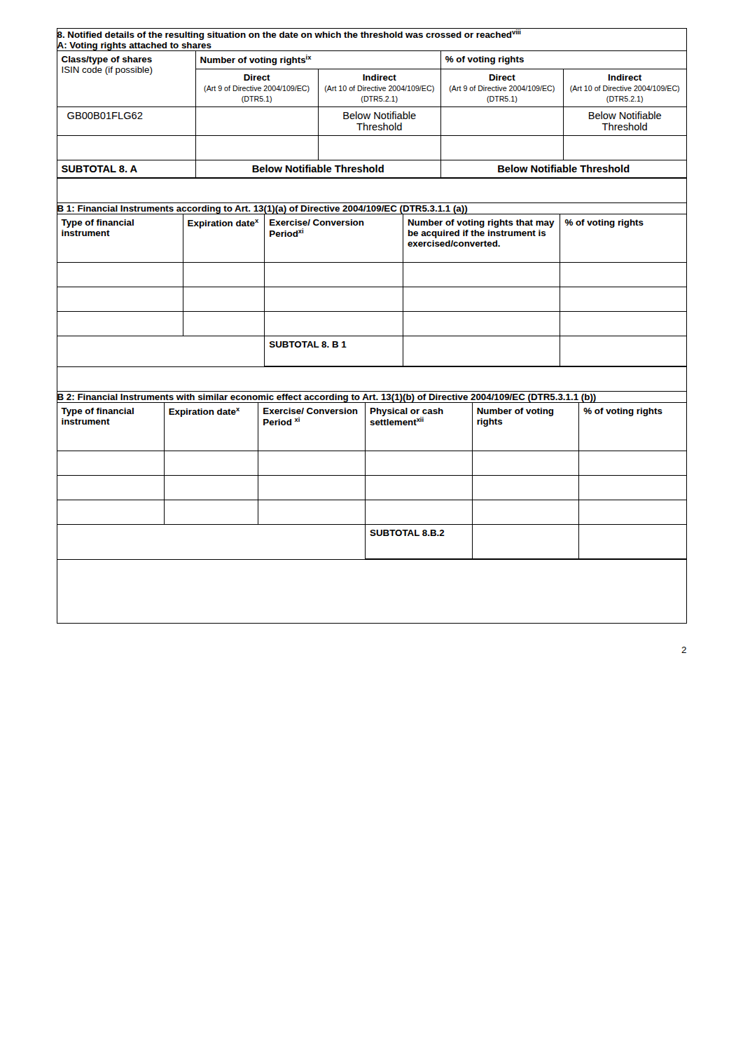| 8. Notified details of the resulting situation on the date on which the threshold was crossed or reached viii |
| A: Voting rights attached to shares |
| / Class/type of shares ISIN code (if possible) / Number of voting rights ix / % of voting rights / / Direct (Art 9 of Directive 2004/109/EC) (DTR5.1) / Indirect (Art 10 of Directive 2004/109/EC) (DTR5.2.1) / Direct (Art 9 of Directive 2004/109/EC) (DTR5.1) / Indirect (Art 10 of Directive 2004/109/EC) (DTR5.2.1) / / GB00B01FLG62 / / Below Notifiable Threshold / / Below Notifiable Threshold / / SUBTOTAL 8. A / Below Notifiable Threshold / Below Notifiable Threshold / |
| B 1: Financial Instruments according to Art. 13(1)(a) of Directive 2004/109/EC (DTR5.3.1.1 (a)) |
| / Type of financial instrument / Expiration date x / Exercise/ Conversion Period xi / Number of voting rights that may be acquired if the instrument is exercised/converted. / % of voting rights / / / SUBTOTAL 8. B 1 / / / |
| B 2: Financial Instruments with similar economic effect according to Art. 13(1)(b) of Directive 2004/109/EC (DTR5.3.1.1 (b)) |
| / Type of financial instrument / Expiration date x / Exercise/ Conversion Period xi / Physical or cash settlement xii / Number of voting rights / % of voting rights / / / SUBTOTAL 8.B.2 / / / |
2